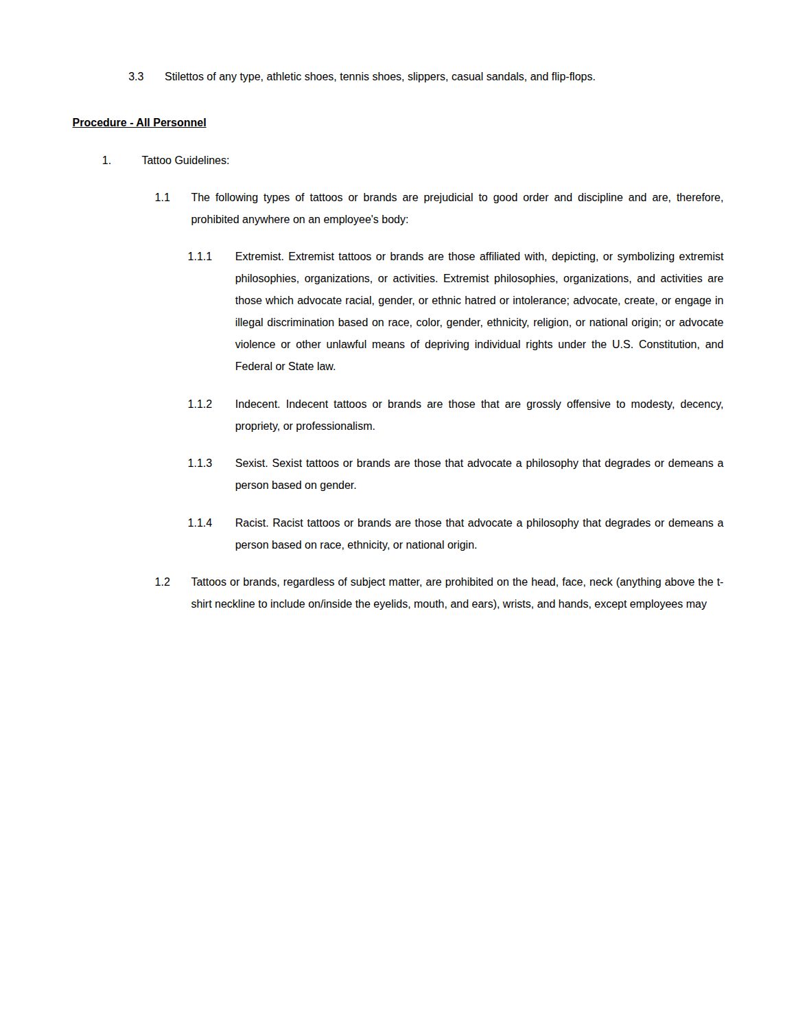3.3 Stilettos of any type, athletic shoes, tennis shoes, slippers, casual sandals, and flip-flops.
Procedure - All Personnel
1. Tattoo Guidelines:
1.1 The following types of tattoos or brands are prejudicial to good order and discipline and are, therefore, prohibited anywhere on an employee's body:
1.1.1 Extremist. Extremist tattoos or brands are those affiliated with, depicting, or symbolizing extremist philosophies, organizations, or activities. Extremist philosophies, organizations, and activities are those which advocate racial, gender, or ethnic hatred or intolerance; advocate, create, or engage in illegal discrimination based on race, color, gender, ethnicity, religion, or national origin; or advocate violence or other unlawful means of depriving individual rights under the U.S. Constitution, and Federal or State law.
1.1.2 Indecent. Indecent tattoos or brands are those that are grossly offensive to modesty, decency, propriety, or professionalism.
1.1.3 Sexist. Sexist tattoos or brands are those that advocate a philosophy that degrades or demeans a person based on gender.
1.1.4 Racist. Racist tattoos or brands are those that advocate a philosophy that degrades or demeans a person based on race, ethnicity, or national origin.
1.2 Tattoos or brands, regardless of subject matter, are prohibited on the head, face, neck (anything above the t-shirt neckline to include on/inside the eyelids, mouth, and ears), wrists, and hands, except employees may